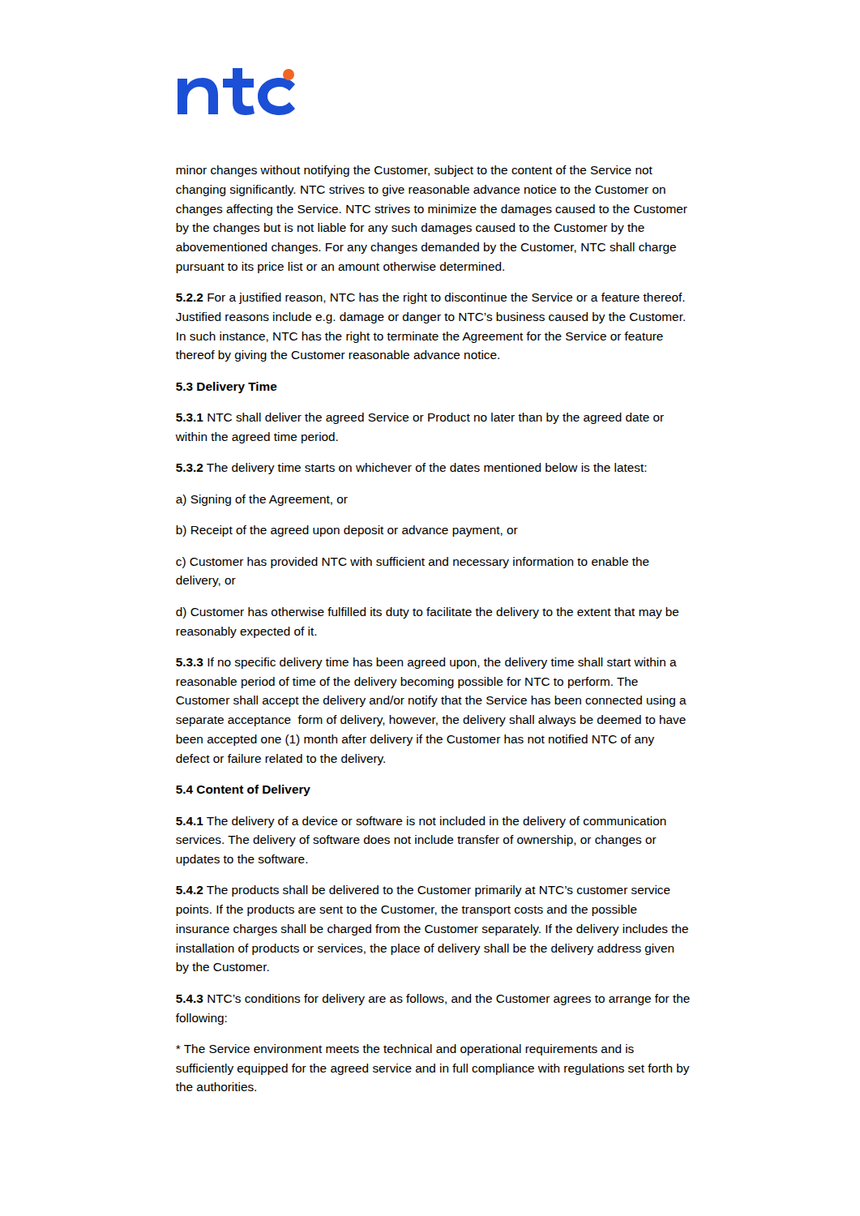minor changes without notifying the Customer, subject to the content of the Service not changing significantly. NTC strives to give reasonable advance notice to the Customer on changes affecting the Service. NTC strives to minimize the damages caused to the Customer by the changes but is not liable for any such damages caused to the Customer by the abovementioned changes. For any changes demanded by the Customer, NTC shall charge pursuant to its price list or an amount otherwise determined.
5.2.2 For a justified reason, NTC has the right to discontinue the Service or a feature thereof. Justified reasons include e.g. damage or danger to NTC’s business caused by the Customer. In such instance, NTC has the right to terminate the Agreement for the Service or feature thereof by giving the Customer reasonable advance notice.
5.3 Delivery Time
5.3.1 NTC shall deliver the agreed Service or Product no later than by the agreed date or within the agreed time period.
5.3.2 The delivery time starts on whichever of the dates mentioned below is the latest:
a) Signing of the Agreement, or
b) Receipt of the agreed upon deposit or advance payment, or
c) Customer has provided NTC with sufficient and necessary information to enable the delivery, or
d) Customer has otherwise fulfilled its duty to facilitate the delivery to the extent that may be reasonably expected of it.
5.3.3 If no specific delivery time has been agreed upon, the delivery time shall start within a reasonable period of time of the delivery becoming possible for NTC to perform. The Customer shall accept the delivery and/or notify that the Service has been connected using a separate acceptance form of delivery, however, the delivery shall always be deemed to have been accepted one (1) month after delivery if the Customer has not notified NTC of any defect or failure related to the delivery.
5.4 Content of Delivery
5.4.1 The delivery of a device or software is not included in the delivery of communication services. The delivery of software does not include transfer of ownership, or changes or updates to the software.
5.4.2 The products shall be delivered to the Customer primarily at NTC’s customer service points. If the products are sent to the Customer, the transport costs and the possible insurance charges shall be charged from the Customer separately. If the delivery includes the installation of products or services, the place of delivery shall be the delivery address given by the Customer.
5.4.3 NTC’s conditions for delivery are as follows, and the Customer agrees to arrange for the following:
* The Service environment meets the technical and operational requirements and is sufficiently equipped for the agreed service and in full compliance with regulations set forth by the authorities.